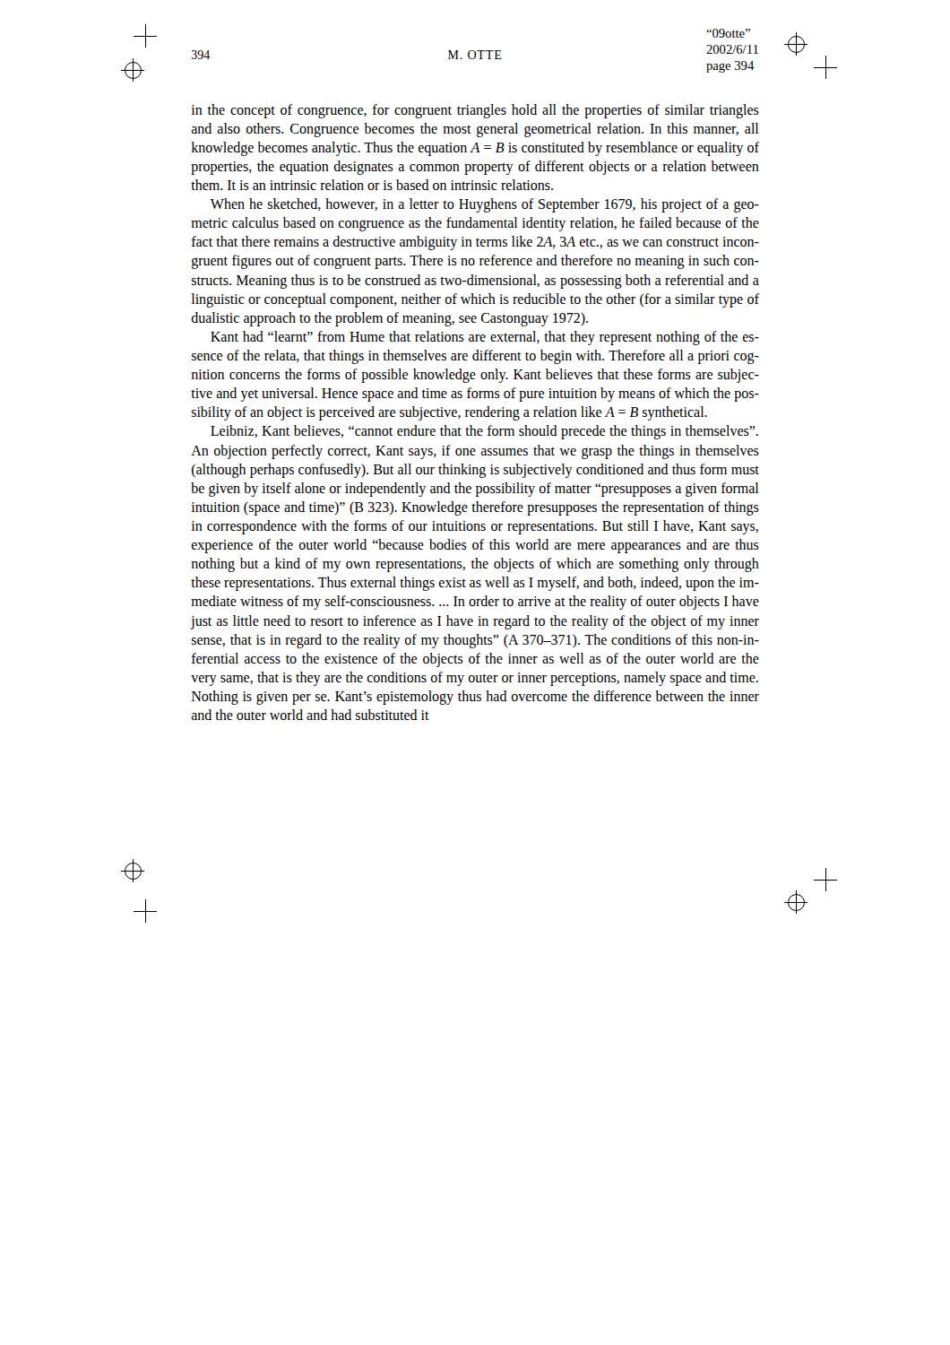“09otte”
2002/6/11
page 394
394 M. OTTE
in the concept of congruence, for congruent triangles hold all the properties of similar triangles and also others. Congruence becomes the most general geometrical relation. In this manner, all knowledge becomes analytic. Thus the equation A = B is constituted by resemblance or equality of properties, the equation designates a common property of different objects or a relation between them. It is an intrinsic relation or is based on intrinsic relations.
When he sketched, however, in a letter to Huyghens of September 1679, his project of a geometric calculus based on congruence as the fundamental identity relation, he failed because of the fact that there remains a destructive ambiguity in terms like 2 A, 3 A etc., as we can construct incongruent figures out of congruent parts. There is no reference and therefore no meaning in such constructs. Meaning thus is to be construed as two-dimensional, as possessing both a referential and a linguistic or conceptual component, neither of which is reducible to the other (for a similar type of dualistic approach to the problem of meaning, see Castonguay 1972).
Kant had “learnt” from Hume that relations are external, that they represent nothing of the essence of the relata, that things in themselves are different to begin with. Therefore all a priori cognition concerns the forms of possible knowledge only. Kant believes that these forms are subjective and yet universal. Hence space and time as forms of pure intuition by means of which the possibility of an object is perceived are subjective, rendering a relation like A = B synthetical.
Leibniz, Kant believes, “cannot endure that the form should precede the things in themselves”. An objection perfectly correct, Kant says, if one assumes that we grasp the things in themselves (although perhaps confusedly). But all our thinking is subjectively conditioned and thus form must be given by itself alone or independently and the possibility of matter “presupposes a given formal intuition (space and time)” (B 323). Knowledge therefore presupposes the representation of things in correspondence with the forms of our intuitions or representations. But still I have, Kant says, experience of the outer world “because bodies of this world are mere appearances and are thus nothing but a kind of my own representations, the objects of which are something only through these representations. Thus external things exist as well as I myself, and both, indeed, upon the immediate witness of my self-consciousness. ... In order to arrive at the reality of outer objects I have just as little need to resort to inference as I have in regard to the reality of the object of my inner sense, that is in regard to the reality of my thoughts” (A 370–371). The conditions of this non-inferential access to the existence of the objects of the inner as well as of the outer world are the very same, that is they are the conditions of my outer or inner perceptions, namely space and time. Nothing is given per se. Kant’s epistemology thus had overcome the difference between the inner and the outer world and had substituted it